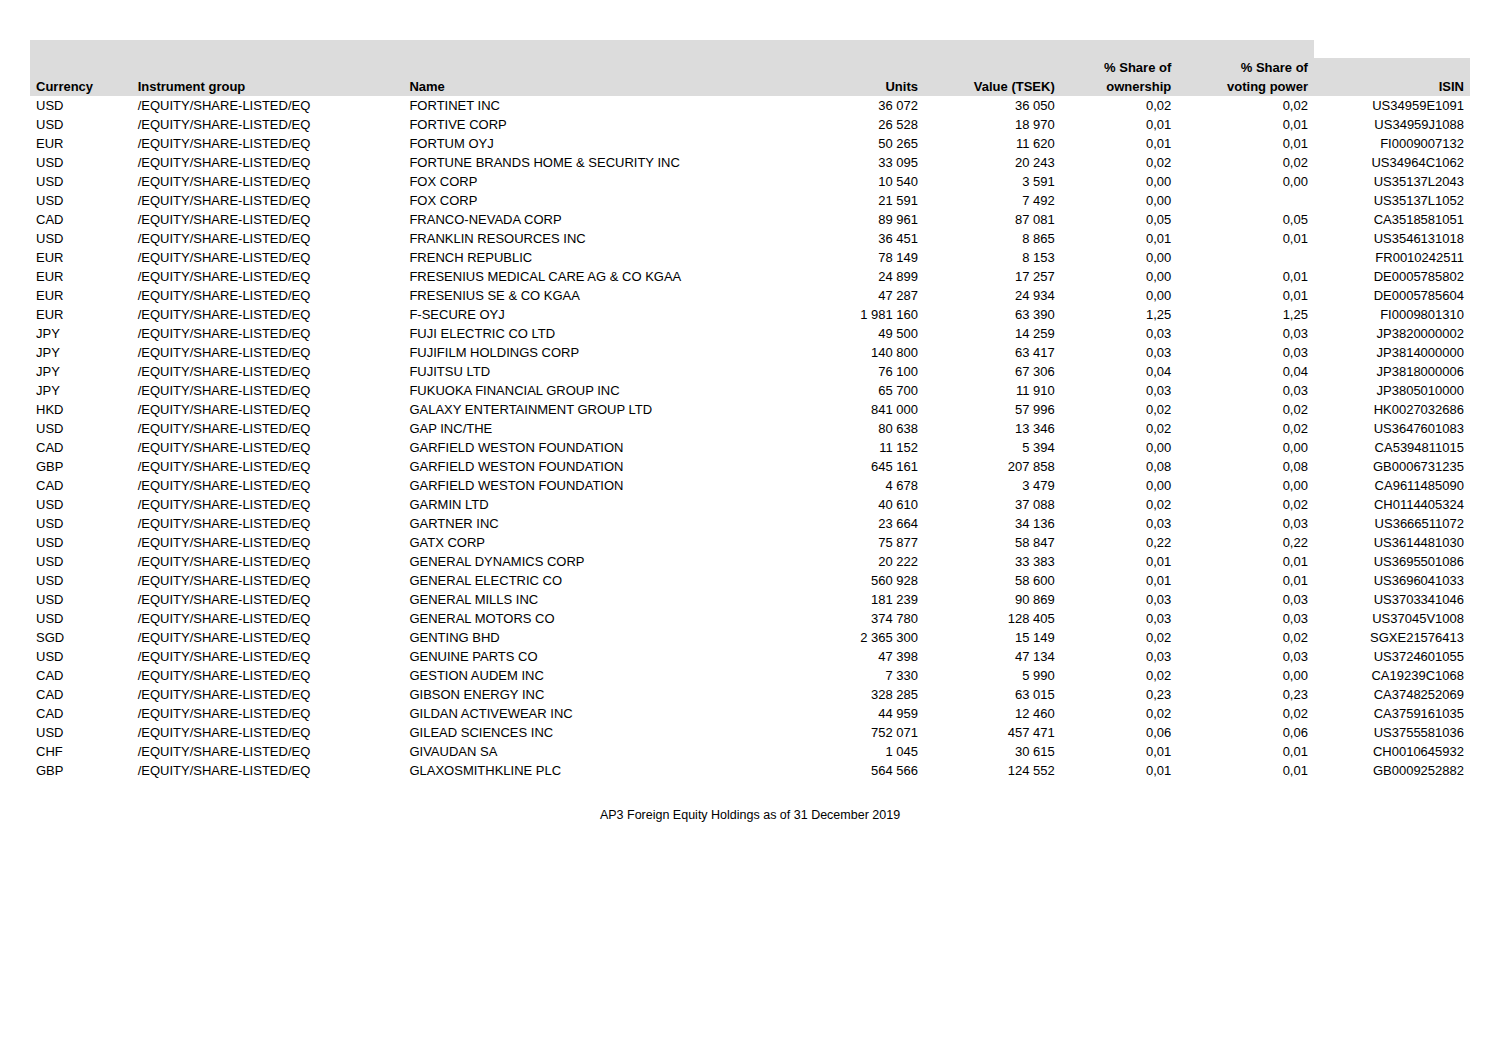| | | | | | % Share of | % Share of | |
| --- | --- | --- | --- | --- | --- | --- | --- |
| Currency | Instrument group | Name | Units | Value (TSEK) | ownership | voting power | ISIN |
| USD | /EQUITY/SHARE-LISTED/EQ | FORTINET INC | 36 072 | 36 050 | 0,02 | 0,02 | US34959E1091 |
| USD | /EQUITY/SHARE-LISTED/EQ | FORTIVE CORP | 26 528 | 18 970 | 0,01 | 0,01 | US34959J1088 |
| EUR | /EQUITY/SHARE-LISTED/EQ | FORTUM OYJ | 50 265 | 11 620 | 0,01 | 0,01 | FI0009007132 |
| USD | /EQUITY/SHARE-LISTED/EQ | FORTUNE BRANDS HOME & SECURITY INC | 33 095 | 20 243 | 0,02 | 0,02 | US34964C1062 |
| USD | /EQUITY/SHARE-LISTED/EQ | FOX CORP | 10 540 | 3 591 | 0,00 | 0,00 | US35137L2043 |
| USD | /EQUITY/SHARE-LISTED/EQ | FOX CORP | 21 591 | 7 492 | 0,00 | | US35137L1052 |
| CAD | /EQUITY/SHARE-LISTED/EQ | FRANCO-NEVADA CORP | 89 961 | 87 081 | 0,05 | 0,05 | CA3518581051 |
| USD | /EQUITY/SHARE-LISTED/EQ | FRANKLIN RESOURCES INC | 36 451 | 8 865 | 0,01 | 0,01 | US3546131018 |
| EUR | /EQUITY/SHARE-LISTED/EQ | FRENCH REPUBLIC | 78 149 | 8 153 | 0,00 | | FR0010242511 |
| EUR | /EQUITY/SHARE-LISTED/EQ | FRESENIUS MEDICAL CARE AG & CO KGAA | 24 899 | 17 257 | 0,00 | 0,01 | DE0005785802 |
| EUR | /EQUITY/SHARE-LISTED/EQ | FRESENIUS SE & CO KGAA | 47 287 | 24 934 | 0,00 | 0,01 | DE0005785604 |
| EUR | /EQUITY/SHARE-LISTED/EQ | F-SECURE OYJ | 1 981 160 | 63 390 | 1,25 | 1,25 | FI0009801310 |
| JPY | /EQUITY/SHARE-LISTED/EQ | FUJI ELECTRIC CO LTD | 49 500 | 14 259 | 0,03 | 0,03 | JP3820000002 |
| JPY | /EQUITY/SHARE-LISTED/EQ | FUJIFILM HOLDINGS CORP | 140 800 | 63 417 | 0,03 | 0,03 | JP3814000000 |
| JPY | /EQUITY/SHARE-LISTED/EQ | FUJITSU LTD | 76 100 | 67 306 | 0,04 | 0,04 | JP3818000006 |
| JPY | /EQUITY/SHARE-LISTED/EQ | FUKUOKA FINANCIAL GROUP INC | 65 700 | 11 910 | 0,03 | 0,03 | JP3805010000 |
| HKD | /EQUITY/SHARE-LISTED/EQ | GALAXY ENTERTAINMENT GROUP LTD | 841 000 | 57 996 | 0,02 | 0,02 | HK0027032686 |
| USD | /EQUITY/SHARE-LISTED/EQ | GAP INC/THE | 80 638 | 13 346 | 0,02 | 0,02 | US3647601083 |
| CAD | /EQUITY/SHARE-LISTED/EQ | GARFIELD WESTON FOUNDATION | 11 152 | 5 394 | 0,00 | 0,00 | CA5394811015 |
| GBP | /EQUITY/SHARE-LISTED/EQ | GARFIELD WESTON FOUNDATION | 645 161 | 207 858 | 0,08 | 0,08 | GB0006731235 |
| CAD | /EQUITY/SHARE-LISTED/EQ | GARFIELD WESTON FOUNDATION | 4 678 | 3 479 | 0,00 | 0,00 | CA9611485090 |
| USD | /EQUITY/SHARE-LISTED/EQ | GARMIN LTD | 40 610 | 37 088 | 0,02 | 0,02 | CH0114405324 |
| USD | /EQUITY/SHARE-LISTED/EQ | GARTNER INC | 23 664 | 34 136 | 0,03 | 0,03 | US3666511072 |
| USD | /EQUITY/SHARE-LISTED/EQ | GATX CORP | 75 877 | 58 847 | 0,22 | 0,22 | US3614481030 |
| USD | /EQUITY/SHARE-LISTED/EQ | GENERAL DYNAMICS CORP | 20 222 | 33 383 | 0,01 | 0,01 | US3695501086 |
| USD | /EQUITY/SHARE-LISTED/EQ | GENERAL ELECTRIC CO | 560 928 | 58 600 | 0,01 | 0,01 | US3696041033 |
| USD | /EQUITY/SHARE-LISTED/EQ | GENERAL MILLS INC | 181 239 | 90 869 | 0,03 | 0,03 | US3703341046 |
| USD | /EQUITY/SHARE-LISTED/EQ | GENERAL MOTORS CO | 374 780 | 128 405 | 0,03 | 0,03 | US37045V1008 |
| SGD | /EQUITY/SHARE-LISTED/EQ | GENTING BHD | 2 365 300 | 15 149 | 0,02 | 0,02 | SGXE21576413 |
| USD | /EQUITY/SHARE-LISTED/EQ | GENUINE PARTS CO | 47 398 | 47 134 | 0,03 | 0,03 | US3724601055 |
| CAD | /EQUITY/SHARE-LISTED/EQ | GESTION AUDEM INC | 7 330 | 5 990 | 0,02 | 0,00 | CA19239C1068 |
| CAD | /EQUITY/SHARE-LISTED/EQ | GIBSON ENERGY INC | 328 285 | 63 015 | 0,23 | 0,23 | CA3748252069 |
| CAD | /EQUITY/SHARE-LISTED/EQ | GILDAN ACTIVEWEAR INC | 44 959 | 12 460 | 0,02 | 0,02 | CA3759161035 |
| USD | /EQUITY/SHARE-LISTED/EQ | GILEAD SCIENCES INC | 752 071 | 457 471 | 0,06 | 0,06 | US3755581036 |
| CHF | /EQUITY/SHARE-LISTED/EQ | GIVAUDAN SA | 1 045 | 30 615 | 0,01 | 0,01 | CH0010645932 |
| GBP | /EQUITY/SHARE-LISTED/EQ | GLAXOSMITHKLINE PLC | 564 566 | 124 552 | 0,01 | 0,01 | GB0009252882 |
AP3 Foreign Equity Holdings as of 31 December 2019